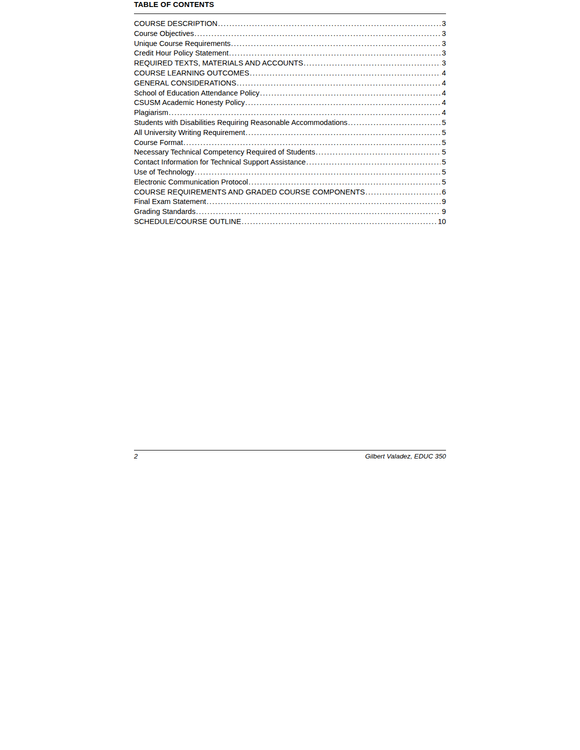TABLE OF CONTENTS
COURSE DESCRIPTION .................................................................................................................................. 3
Course Objectives ............................................................................................................................. 3
Unique Course Requirements .............................................................................................................. 3
Credit Hour Policy Statement ............................................................................................................... 3
REQUIRED TEXTS, MATERIALS AND ACCOUNTS ....................................................................................... 3
COURSE LEARNING OUTCOMES ................................................................................................................. 4
GENERAL CONSIDERATIONS ....................................................................................................................... 4
School of Education Attendance Policy ......................................................................................................... 4
CSUSM Academic Honesty Policy .............................................................................................................. 4
Plagiarism ................................................................................................................................................. 4
Students with Disabilities Requiring Reasonable Accommodations ............................................................. 5
All University Writing Requirement ................................................................................................................. 5
Course Format ................................................................................................................................................. 5
Necessary Technical Competency Required of Students ............................................................................. 5
Contact Information for Technical Support Assistance ................................................................................. 5
Use of Technology ............................................................................................................................................. 5
Electronic Communication Protocol ................................................................................................................. 5
COURSE REQUIREMENTS AND GRADED COURSE COMPONENTS ......................................................... 6
Final Exam Statement ....................................................................................................................................... 9
Grading Standards ............................................................................................................................................. 9
SCHEDULE/COURSE OUTLINE ..................................................................................................................... 10
2 Gilbert Valadez, EDUC 350